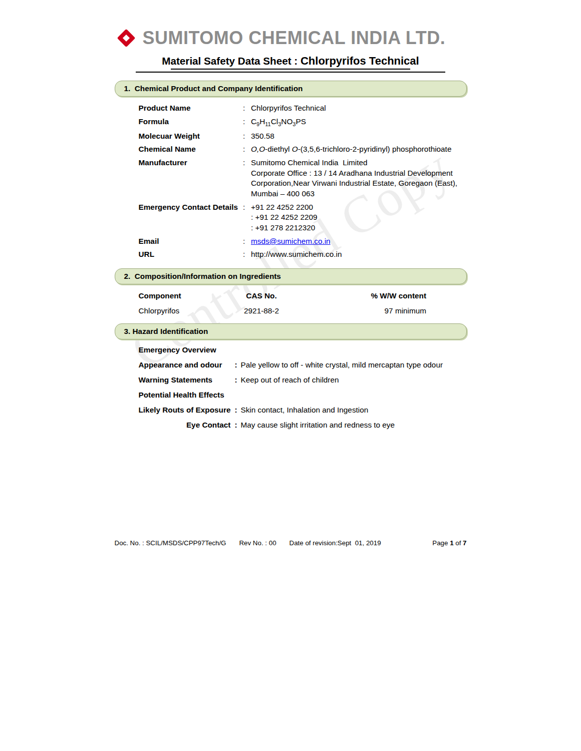Controlled Copy
SUMITOMO CHEMICAL INDIA LTD.
Material Safety Data Sheet : Chlorpyrifos Technical
1. Chemical Product and Company Identification
| Product Name | : | Chlorpyrifos Technical |
| Formula | : | C 9 H 11 Cl 3 NO 3 PS |
| Molecuar Weight | : | 350.58 |
| Chemical Name | : | O,O -diethyl O -(3,5,6-trichloro-2-pyridinyl) phosphorothioate |
| Manufacturer | : | Sumitomo Chemical India Limited Corporate Office : 13 / 14 Aradhana Industrial Development Corporation,Near Virwani Industrial Estate, Goregaon (East), Mumbai – 400 063 |
| Emergency Contact Details | : | +91 22 4252 2200 : +91 22 4252 2209 : +91 278 2212320 |
| Email | : | msds@sumichem.co.in |
| URL | : | http://www.sumichem.co.in |
2. Composition/Information on Ingredients
| Component | CAS No. | % W/W content |
| --- | --- | --- |
| Chlorpyrifos | 2921-88-2 | 97 minimum |
3. Hazard Identification
Emergency Overview
| Appearance and odour | : | Pale yellow to off - white crystal, mild mercaptan type odour |
| Warning Statements | : | Keep out of reach of children |
| Potential Health Effects |
| Likely Routs of Exposure | : | Skin contact, Inhalation and Ingestion |
| Eye Contact | : | May cause slight irritation and redness to eye |
Doc. No. : SCIL/MSDS/CPP97Tech/G Rev No. : 00 Date of revision:Sept 01, 2019
Page 1 of 7